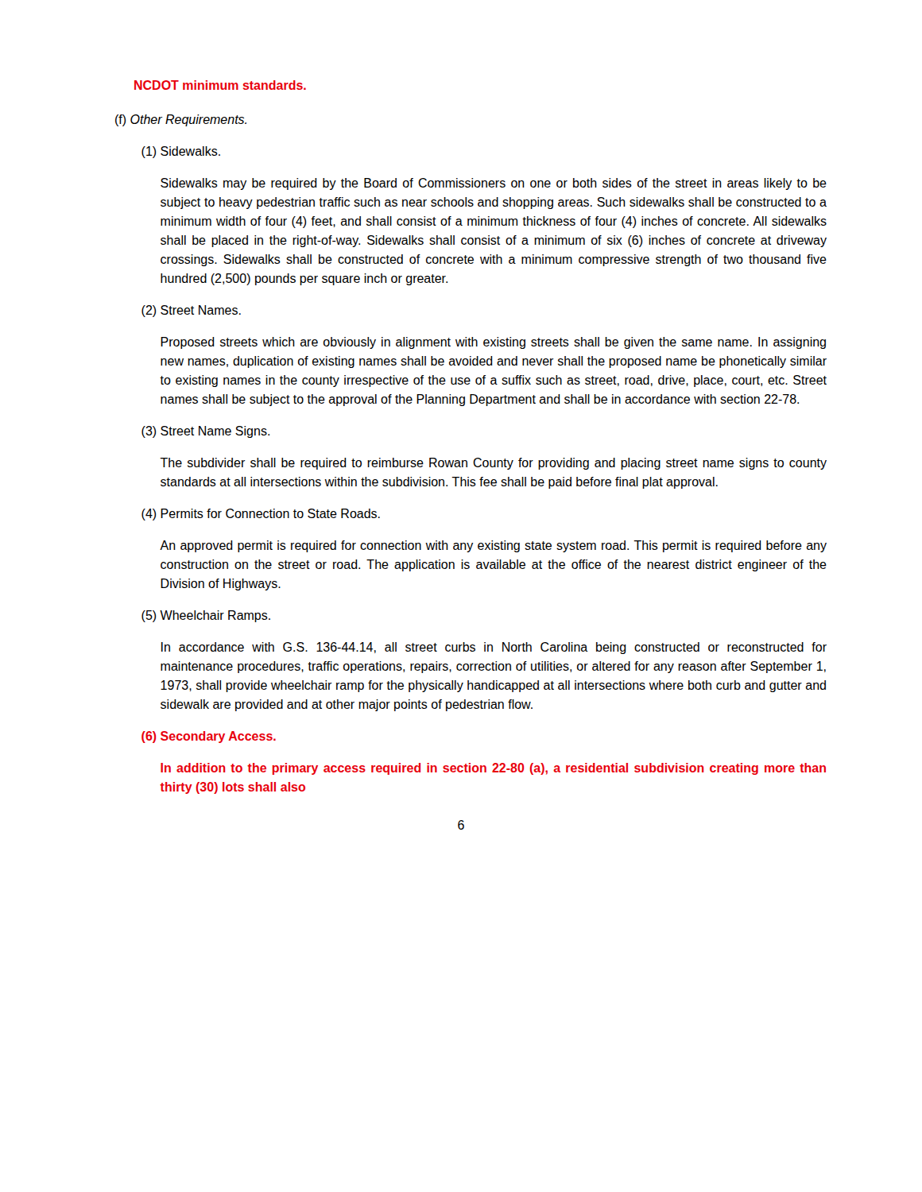NCDOT minimum standards.
(f) Other Requirements.
(1) Sidewalks.
Sidewalks may be required by the Board of Commissioners on one or both sides of the street in areas likely to be subject to heavy pedestrian traffic such as near schools and shopping areas. Such sidewalks shall be constructed to a minimum width of four (4) feet, and shall consist of a minimum thickness of four (4) inches of concrete. All sidewalks shall be placed in the right-of-way. Sidewalks shall consist of a minimum of six (6) inches of concrete at driveway crossings. Sidewalks shall be constructed of concrete with a minimum compressive strength of two thousand five hundred (2,500) pounds per square inch or greater.
(2) Street Names.
Proposed streets which are obviously in alignment with existing streets shall be given the same name. In assigning new names, duplication of existing names shall be avoided and never shall the proposed name be phonetically similar to existing names in the county irrespective of the use of a suffix such as street, road, drive, place, court, etc. Street names shall be subject to the approval of the Planning Department and shall be in accordance with section 22-78.
(3) Street Name Signs.
The subdivider shall be required to reimburse Rowan County for providing and placing street name signs to county standards at all intersections within the subdivision. This fee shall be paid before final plat approval.
(4) Permits for Connection to State Roads.
An approved permit is required for connection with any existing state system road. This permit is required before any construction on the street or road. The application is available at the office of the nearest district engineer of the Division of Highways.
(5) Wheelchair Ramps.
In accordance with G.S. 136-44.14, all street curbs in North Carolina being constructed or reconstructed for maintenance procedures, traffic operations, repairs, correction of utilities, or altered for any reason after September 1, 1973, shall provide wheelchair ramp for the physically handicapped at all intersections where both curb and gutter and sidewalk are provided and at other major points of pedestrian flow.
(6) Secondary Access.
In addition to the primary access required in section 22-80 (a), a residential subdivision creating more than thirty (30) lots shall also
6